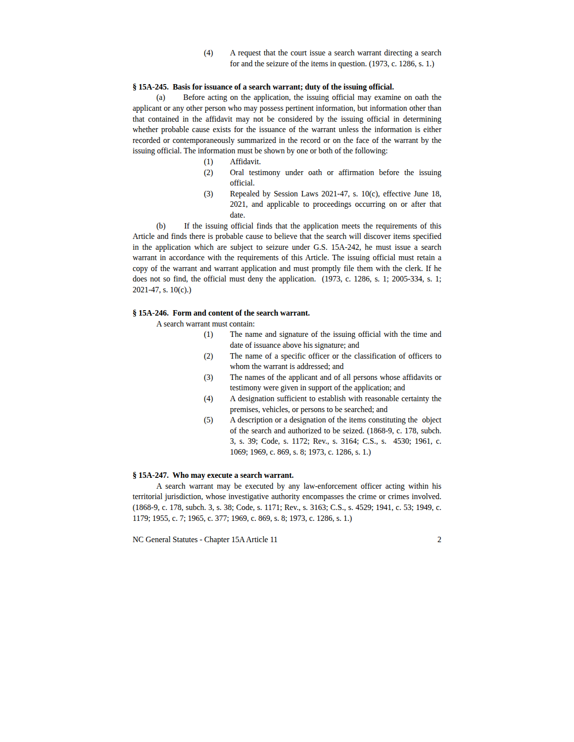(4) A request that the court issue a search warrant directing a search for and the seizure of the items in question. (1973, c. 1286, s. 1.)
§ 15A-245. Basis for issuance of a search warrant; duty of the issuing official.
(a) Before acting on the application, the issuing official may examine on oath the applicant or any other person who may possess pertinent information, but information other than that contained in the affidavit may not be considered by the issuing official in determining whether probable cause exists for the issuance of the warrant unless the information is either recorded or contemporaneously summarized in the record or on the face of the warrant by the issuing official. The information must be shown by one or both of the following:
(1) Affidavit.
(2) Oral testimony under oath or affirmation before the issuing official.
(3) Repealed by Session Laws 2021-47, s. 10(c), effective June 18, 2021, and applicable to proceedings occurring on or after that date.
(b) If the issuing official finds that the application meets the requirements of this Article and finds there is probable cause to believe that the search will discover items specified in the application which are subject to seizure under G.S. 15A-242, he must issue a search warrant in accordance with the requirements of this Article. The issuing official must retain a copy of the warrant and warrant application and must promptly file them with the clerk. If he does not so find, the official must deny the application. (1973, c. 1286, s. 1; 2005-334, s. 1; 2021-47, s. 10(c).)
§ 15A-246. Form and content of the search warrant.
A search warrant must contain:
(1) The name and signature of the issuing official with the time and date of issuance above his signature; and
(2) The name of a specific officer or the classification of officers to whom the warrant is addressed; and
(3) The names of the applicant and of all persons whose affidavits or testimony were given in support of the application; and
(4) A designation sufficient to establish with reasonable certainty the premises, vehicles, or persons to be searched; and
(5) A description or a designation of the items constituting the object of the search and authorized to be seized. (1868-9, c. 178, subch. 3, s. 39; Code, s. 1172; Rev., s. 3164; C.S., s. 4530; 1961, c. 1069; 1969, c. 869, s. 8; 1973, c. 1286, s. 1.)
§ 15A-247. Who may execute a search warrant.
A search warrant may be executed by any law-enforcement officer acting within his territorial jurisdiction, whose investigative authority encompasses the crime or crimes involved. (1868-9, c. 178, subch. 3, s. 38; Code, s. 1171; Rev., s. 3163; C.S., s. 4529; 1941, c. 53; 1949, c. 1179; 1955, c. 7; 1965, c. 377; 1969, c. 869, s. 8; 1973, c. 1286, s. 1.)
NC General Statutes - Chapter 15A Article 11 2